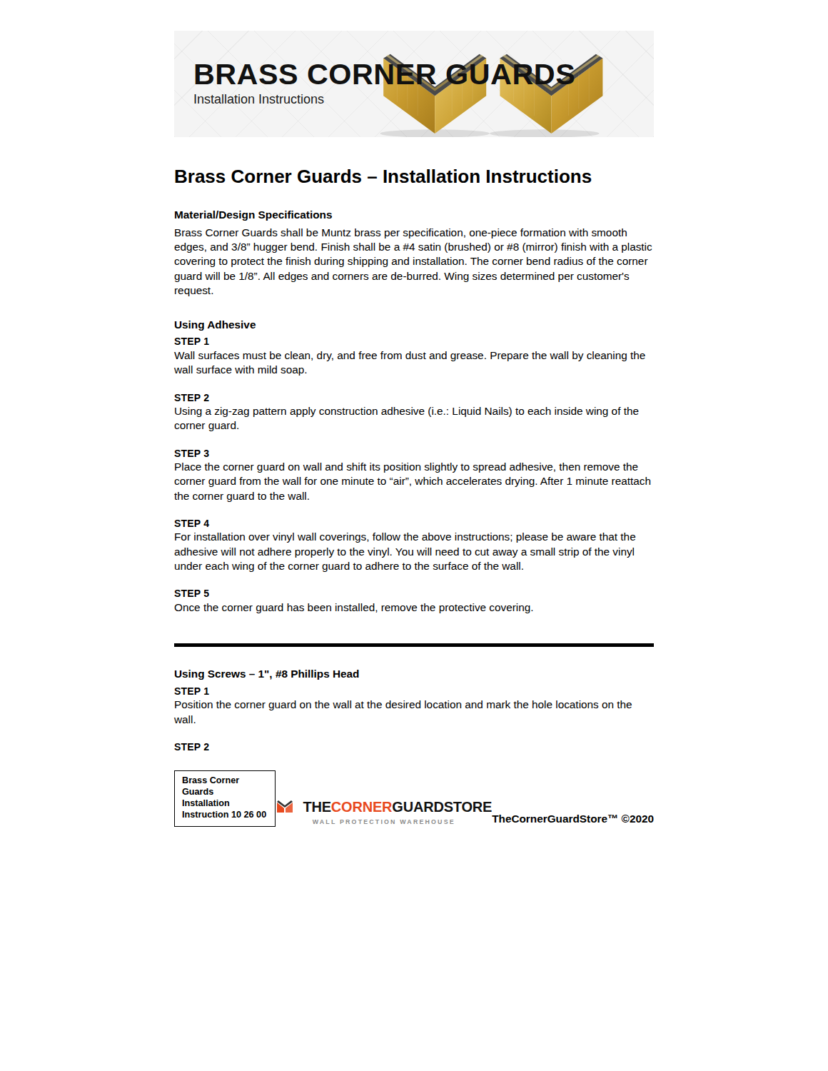Brass Corner Guards
Installation Instructions
Brass Corner Guards – Installation Instructions
Material/Design Specifications
Brass Corner Guards shall be Muntz brass per specification, one-piece formation with smooth edges, and 3/8” hugger bend. Finish shall be a #4 satin (brushed) or #8 (mirror) finish with a plastic covering to protect the finish during shipping and installation. The corner bend radius of the corner guard will be 1/8”. All edges and corners are de-burred. Wing sizes determined per customer's request.
Using Adhesive
STEP 1
Wall surfaces must be clean, dry, and free from dust and grease. Prepare the wall by cleaning the wall surface with mild soap.
STEP 2
Using a zig-zag pattern apply construction adhesive (i.e.: Liquid Nails) to each inside wing of the corner guard.
STEP 3
Place the corner guard on wall and shift its position slightly to spread adhesive, then remove the corner guard from the wall for one minute to “air”, which accelerates drying. After 1 minute reattach the corner guard to the wall.
STEP 4
For installation over vinyl wall coverings, follow the above instructions; please be aware that the adhesive will not adhere properly to the vinyl. You will need to cut away a small strip of the vinyl under each wing of the corner guard to adhere to the surface of the wall.
STEP 5
Once the corner guard has been installed, remove the protective covering.
Using Screws – 1", #8 Phillips Head
STEP 1
Position the corner guard on the wall at the desired location and mark the hole locations on the wall.
STEP 2
Brass Corner Guards
Installation Instruction 10 26 00
THE CORNER GUARD STORE
WALL PROTECTION WAREHOUSE
TheCornerGuardStore™ ©2020